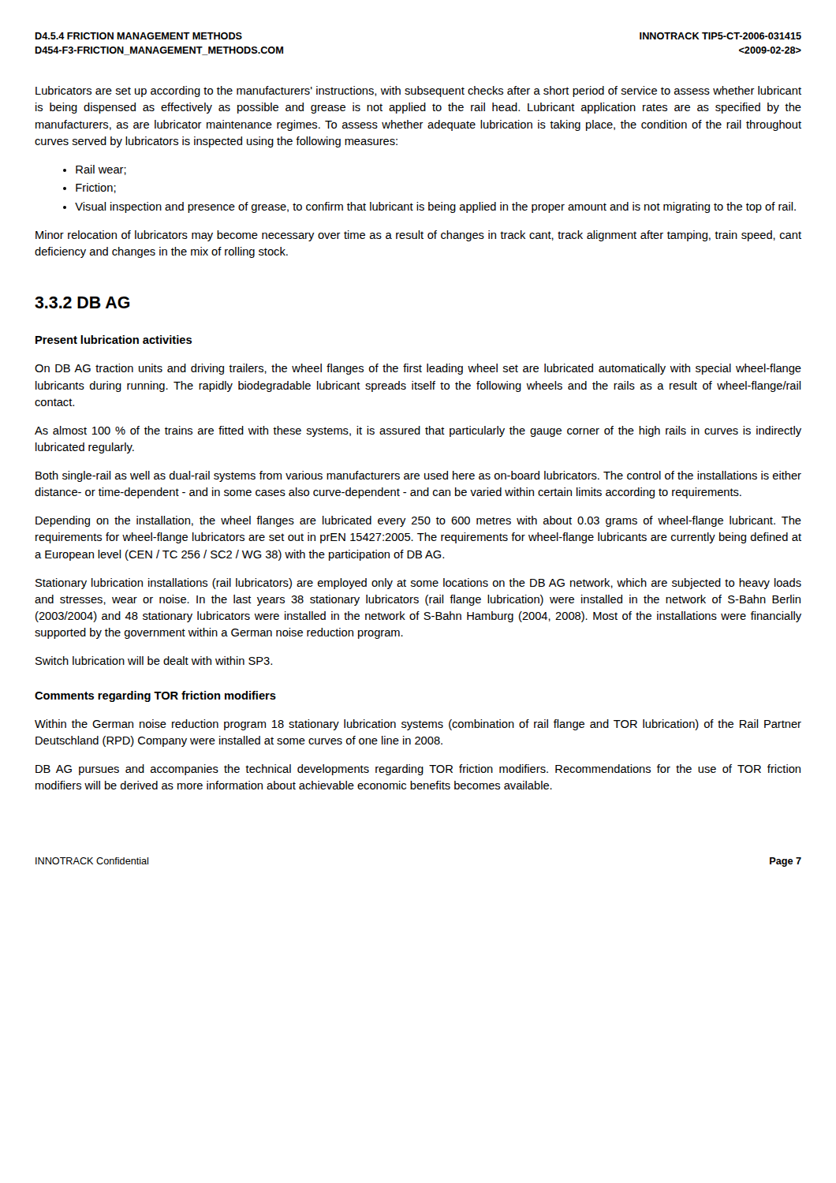D4.5.4 FRICTION MANAGEMENT METHODS D454-F3-FRICTION_MANAGEMENT_METHODS.COM
INNOTRACK TIP5-CT-2006-031415 <2009-02-28>
Lubricators are set up according to the manufacturers' instructions, with subsequent checks after a short period of service to assess whether lubricant is being dispensed as effectively as possible and grease is not applied to the rail head. Lubricant application rates are as specified by the manufacturers, as are lubricator maintenance regimes. To assess whether adequate lubrication is taking place, the condition of the rail throughout curves served by lubricators is inspected using the following measures:
Rail wear;
Friction;
Visual inspection and presence of grease, to confirm that lubricant is being applied in the proper amount and is not migrating to the top of rail.
Minor relocation of lubricators may become necessary over time as a result of changes in track cant, track alignment after tamping, train speed, cant deficiency and changes in the mix of rolling stock.
3.3.2 DB AG
Present lubrication activities
On DB AG traction units and driving trailers, the wheel flanges of the first leading wheel set are lubricated automatically with special wheel-flange lubricants during running. The rapidly biodegradable lubricant spreads itself to the following wheels and the rails as a result of wheel-flange/rail contact.
As almost 100 % of the trains are fitted with these systems, it is assured that particularly the gauge corner of the high rails in curves is indirectly lubricated regularly.
Both single-rail as well as dual-rail systems from various manufacturers are used here as on-board lubricators. The control of the installations is either distance- or time-dependent - and in some cases also curve-dependent - and can be varied within certain limits according to requirements.
Depending on the installation, the wheel flanges are lubricated every 250 to 600 metres with about 0.03 grams of wheel-flange lubricant. The requirements for wheel-flange lubricators are set out in prEN 15427:2005. The requirements for wheel-flange lubricants are currently being defined at a European level (CEN / TC 256 / SC2 / WG 38) with the participation of DB AG.
Stationary lubrication installations (rail lubricators) are employed only at some locations on the DB AG network, which are subjected to heavy loads and stresses, wear or noise. In the last years 38 stationary lubricators (rail flange lubrication) were installed in the network of S-Bahn Berlin (2003/2004) and 48 stationary lubricators were installed in the network of S-Bahn Hamburg (2004, 2008). Most of the installations were financially supported by the government within a German noise reduction program.
Switch lubrication will be dealt with within SP3.
Comments regarding TOR friction modifiers
Within the German noise reduction program 18 stationary lubrication systems (combination of rail flange and TOR lubrication) of the Rail Partner Deutschland (RPD) Company were installed at some curves of one line in 2008.
DB AG pursues and accompanies the technical developments regarding TOR friction modifiers. Recommendations for the use of TOR friction modifiers will be derived as more information about achievable economic benefits becomes available.
INNOTRACK Confidential
Page 7